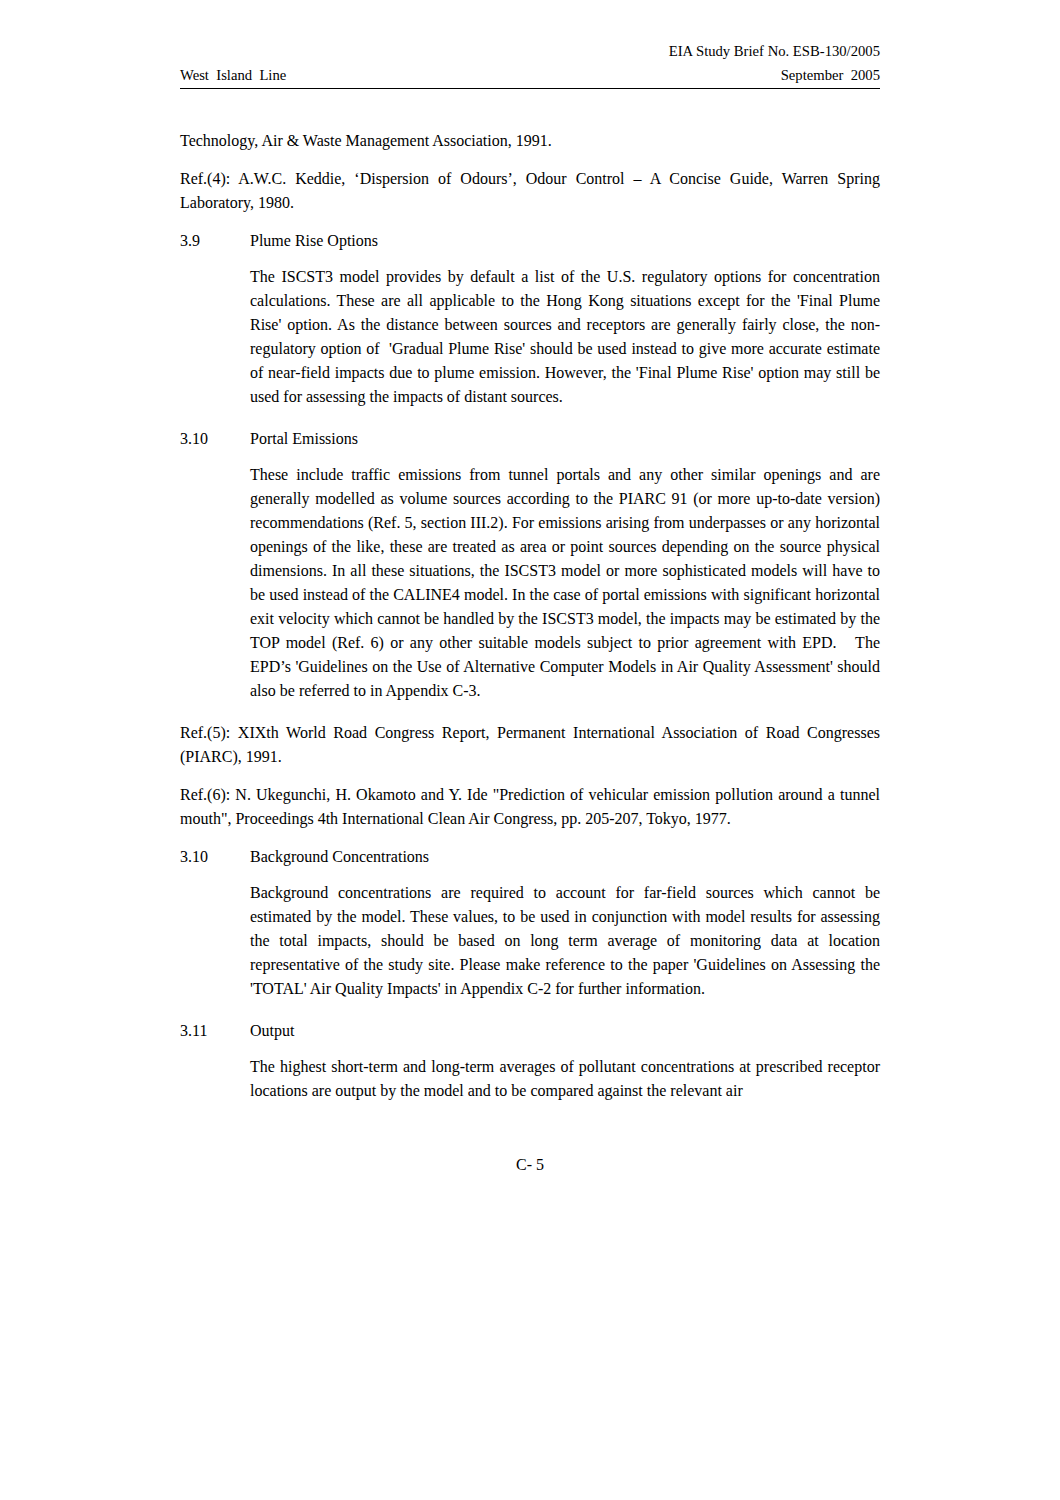EIA Study Brief No. ESB-130/2005
West Island Line September 2005
Technology, Air & Waste Management Association, 1991.
Ref.(4): A.W.C. Keddie, ‘Dispersion of Odours’, Odour Control – A Concise Guide, Warren Spring Laboratory, 1980.
3.9 Plume Rise Options
The ISCST3 model provides by default a list of the U.S. regulatory options for concentration calculations. These are all applicable to the Hong Kong situations except for the 'Final Plume Rise' option. As the distance between sources and receptors are generally fairly close, the non-regulatory option of 'Gradual Plume Rise' should be used instead to give more accurate estimate of near-field impacts due to plume emission. However, the 'Final Plume Rise' option may still be used for assessing the impacts of distant sources.
3.10 Portal Emissions
These include traffic emissions from tunnel portals and any other similar openings and are generally modelled as volume sources according to the PIARC 91 (or more up-to-date version) recommendations (Ref. 5, section III.2). For emissions arising from underpasses or any horizontal openings of the like, these are treated as area or point sources depending on the source physical dimensions. In all these situations, the ISCST3 model or more sophisticated models will have to be used instead of the CALINE4 model. In the case of portal emissions with significant horizontal exit velocity which cannot be handled by the ISCST3 model, the impacts may be estimated by the TOP model (Ref. 6) or any other suitable models subject to prior agreement with EPD. The EPD’s 'Guidelines on the Use of Alternative Computer Models in Air Quality Assessment' should also be referred to in Appendix C-3.
Ref.(5): XIXth World Road Congress Report, Permanent International Association of Road Congresses (PIARC), 1991.
Ref.(6): N. Ukegunchi, H. Okamoto and Y. Ide "Prediction of vehicular emission pollution around a tunnel mouth", Proceedings 4th International Clean Air Congress, pp. 205-207, Tokyo, 1977.
3.10 Background Concentrations
Background concentrations are required to account for far-field sources which cannot be estimated by the model. These values, to be used in conjunction with model results for assessing the total impacts, should be based on long term average of monitoring data at location representative of the study site. Please make reference to the paper 'Guidelines on Assessing the 'TOTAL' Air Quality Impacts' in Appendix C-2 for further information.
3.11 Output
The highest short-term and long-term averages of pollutant concentrations at prescribed receptor locations are output by the model and to be compared against the relevant air
C- 5